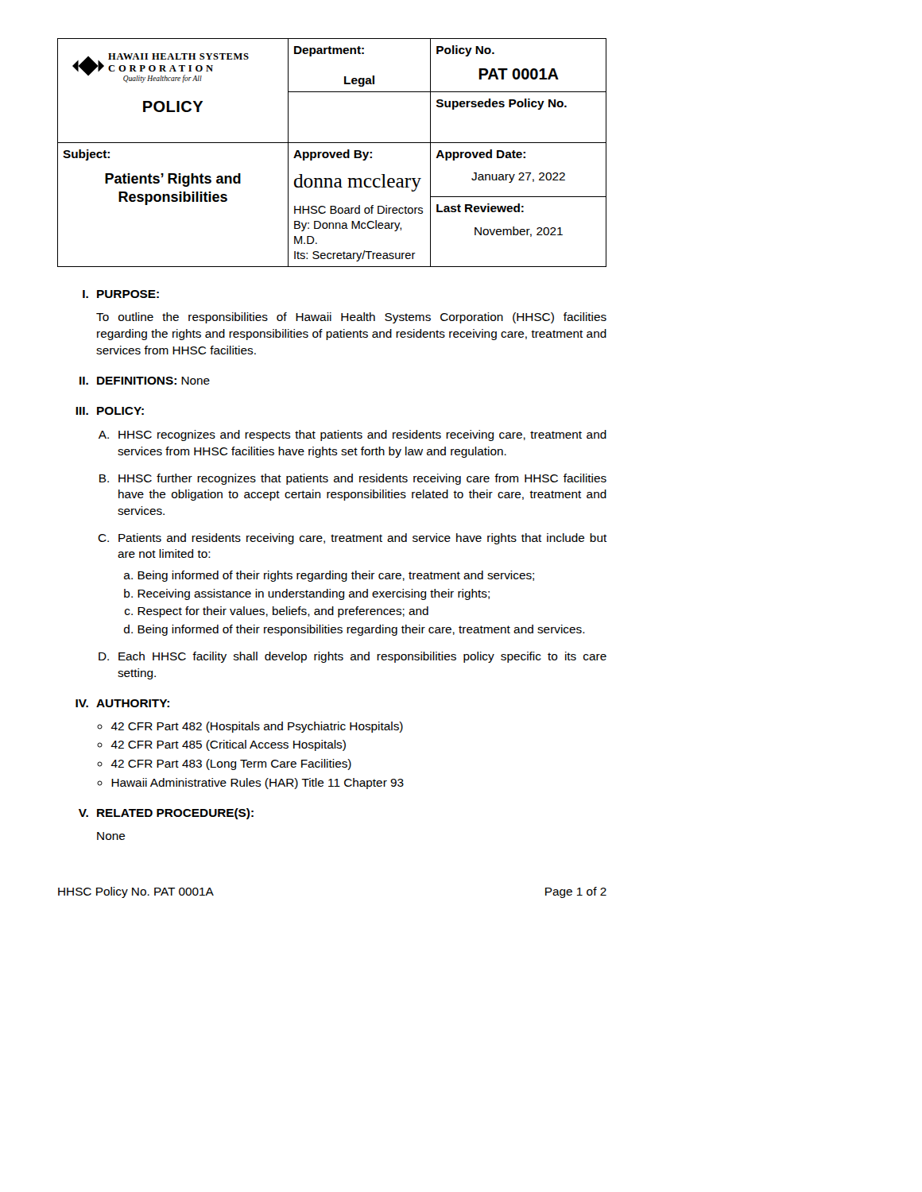| POLICY | Department: Legal | Policy No. PAT 0001A |
| | Supersedes Policy No. |
| Subject: Patients’ Rights and Responsibilities | Approved By: donna mccleary HHSC Board of Directors By: Donna McCleary, M.D. Its: Secretary/Treasurer | Approved Date: January 27, 2022 Last Reviewed: November, 2021 |
I. PURPOSE:
To outline the responsibilities of Hawaii Health Systems Corporation (HHSC) facilities regarding the rights and responsibilities of patients and residents receiving care, treatment and services from HHSC facilities.
II. DEFINITIONS: None
III. POLICY:
HHSC recognizes and respects that patients and residents receiving care, treatment and services from HHSC facilities have rights set forth by law and regulation.
HHSC further recognizes that patients and residents receiving care from HHSC facilities have the obligation to accept certain responsibilities related to their care, treatment and services.
Patients and residents receiving care, treatment and service have rights that include but are not limited to:
Being informed of their rights regarding their care, treatment and services;
Receiving assistance in understanding and exercising their rights;
Respect for their values, beliefs, and preferences; and
Being informed of their responsibilities regarding their care, treatment and services.
Each HHSC facility shall develop rights and responsibilities policy specific to its care setting.
IV. AUTHORITY:
42 CFR Part 482 (Hospitals and Psychiatric Hospitals)
42 CFR Part 485 (Critical Access Hospitals)
42 CFR Part 483 (Long Term Care Facilities)
Hawaii Administrative Rules (HAR) Title 11 Chapter 93
V. RELATED PROCEDURE(S):
None
HHSC Policy No. PAT 0001A Page 1 of 2